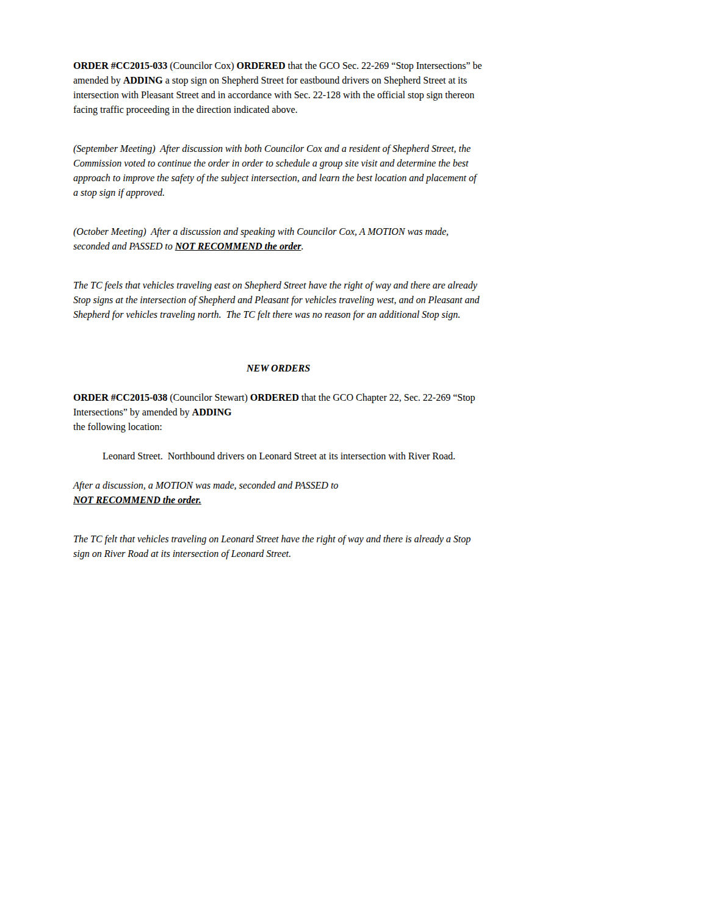ORDER #CC2015-033 (Councilor Cox) ORDERED that the GCO Sec. 22-269 “Stop Intersections” be amended by ADDING a stop sign on Shepherd Street for eastbound drivers on Shepherd Street at its intersection with Pleasant Street and in accordance with Sec. 22-128 with the official stop sign thereon facing traffic proceeding in the direction indicated above.
(September Meeting) After discussion with both Councilor Cox and a resident of Shepherd Street, the Commission voted to continue the order in order to schedule a group site visit and determine the best approach to improve the safety of the subject intersection, and learn the best location and placement of a stop sign if approved.
(October Meeting) After a discussion and speaking with Councilor Cox, A MOTION was made, seconded and PASSED to NOT RECOMMEND the order.
The TC feels that vehicles traveling east on Shepherd Street have the right of way and there are already Stop signs at the intersection of Shepherd and Pleasant for vehicles traveling west, and on Pleasant and Shepherd for vehicles traveling north. The TC felt there was no reason for an additional Stop sign.
NEW ORDERS
ORDER #CC2015-038 (Councilor Stewart) ORDERED that the GCO Chapter 22, Sec. 22-269 “Stop Intersections” by amended by ADDING
the following location:
Leonard Street. Northbound drivers on Leonard Street at its intersection with River Road.
After a discussion, a MOTION was made, seconded and PASSED to
NOT RECOMMEND the order.
The TC felt that vehicles traveling on Leonard Street have the right of way and there is already a Stop sign on River Road at its intersection of Leonard Street.